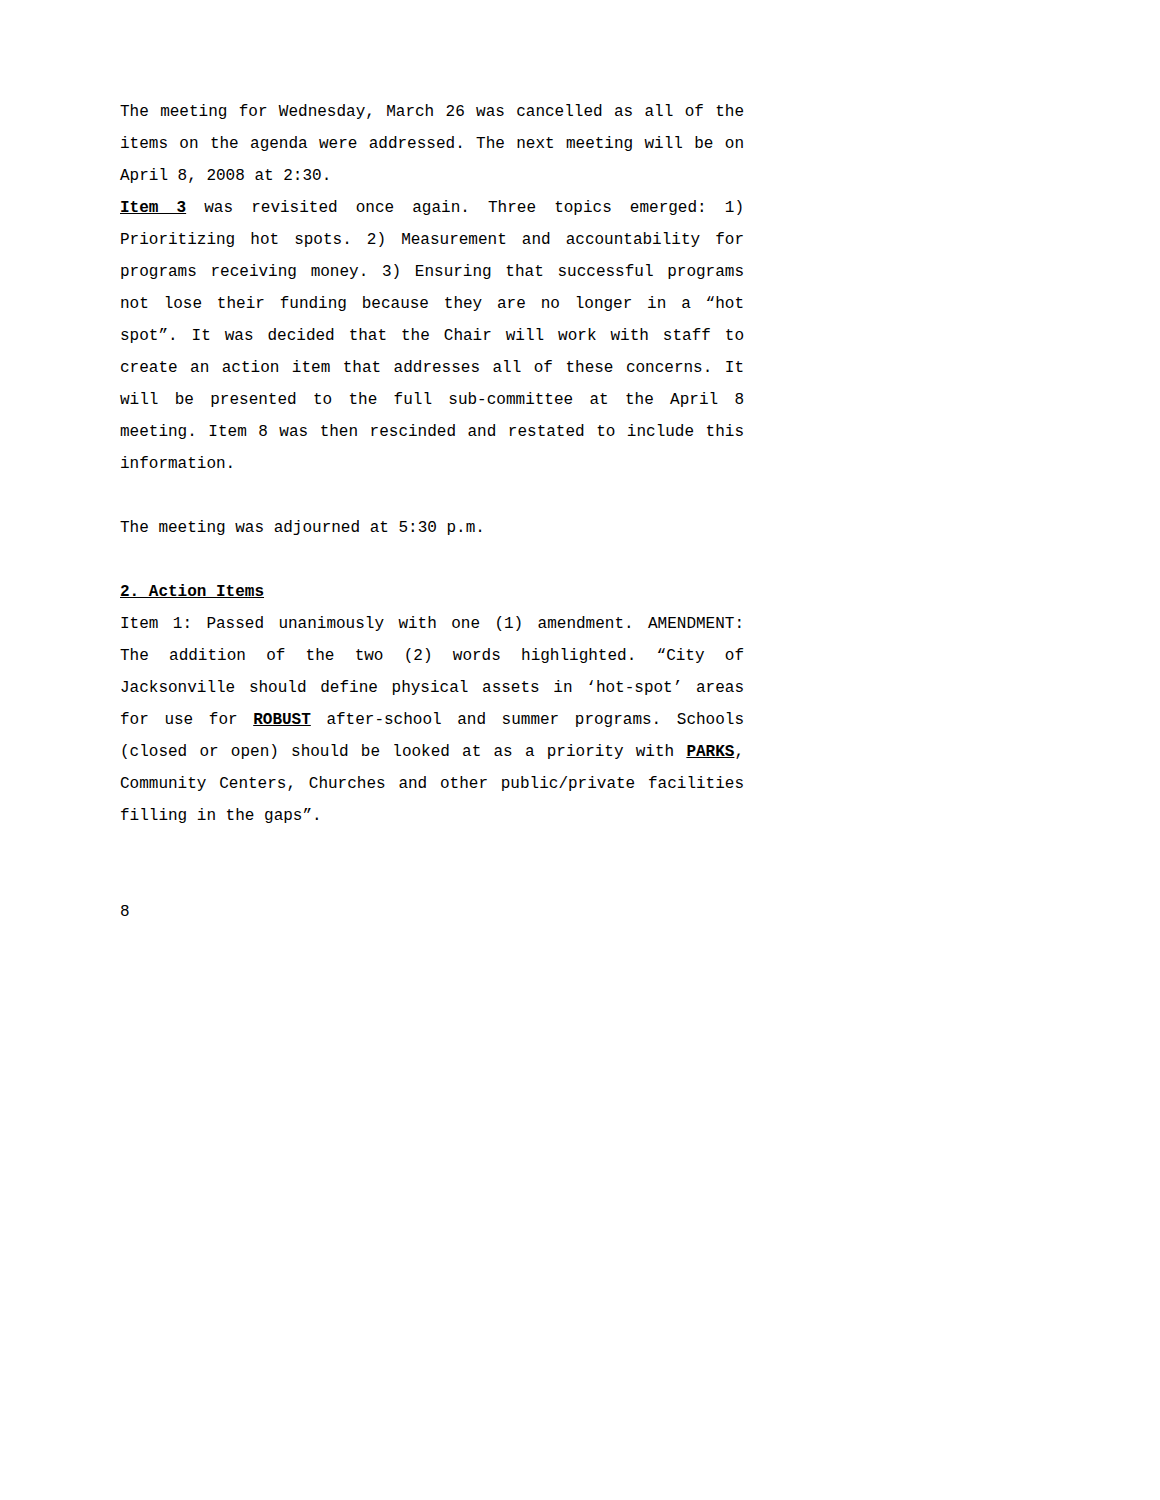The meeting for Wednesday, March 26 was cancelled as all of the items on the agenda were addressed. The next meeting will be on April 8, 2008 at 2:30.
Item 3 was revisited once again. Three topics emerged: 1) Prioritizing hot spots. 2) Measurement and accountability for programs receiving money. 3) Ensuring that successful programs not lose their funding because they are no longer in a “hot spot”. It was decided that the Chair will work with staff to create an action item that addresses all of these concerns. It will be presented to the full sub-committee at the April 8 meeting. Item 8 was then rescinded and restated to include this information.
The meeting was adjourned at 5:30 p.m.
2. Action Items
Item 1: Passed unanimously with one (1) amendment. AMENDMENT: The addition of the two (2) words highlighted. “City of Jacksonville should define physical assets in ‘hot-spot’ areas for use for ROBUST after-school and summer programs. Schools (closed or open) should be looked at as a priority with PARKS, Community Centers, Churches and other public/private facilities filling in the gaps”.
8